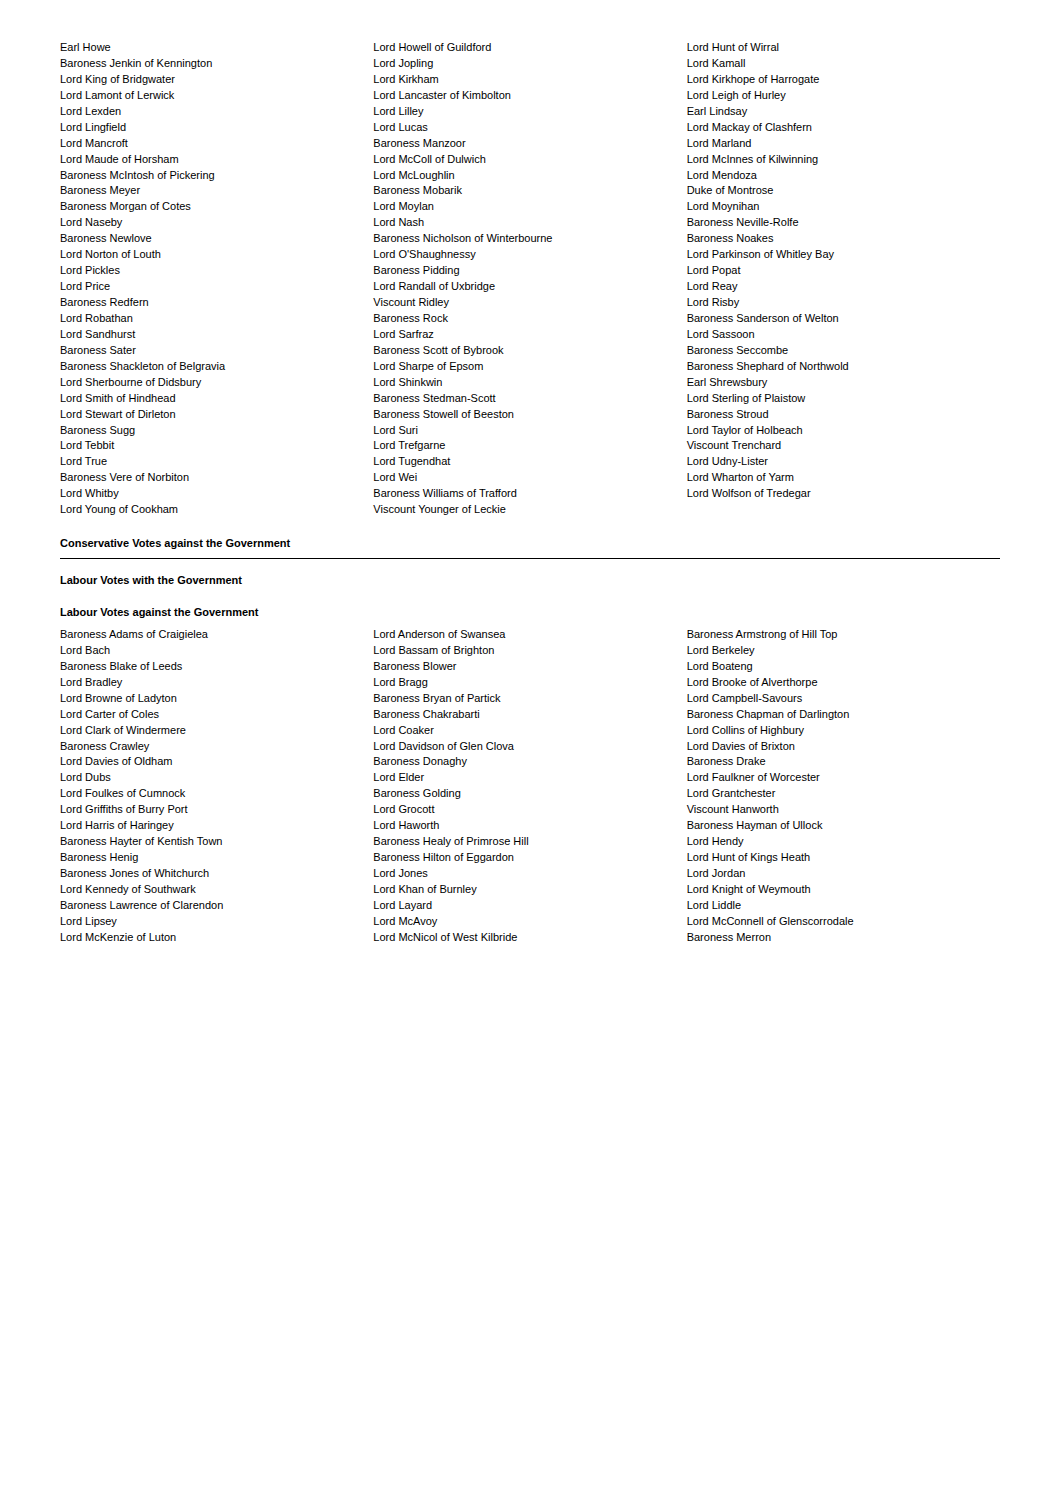| Earl Howe | Lord Howell of Guildford | Lord Hunt of Wirral |
| Baroness Jenkin of Kennington | Lord Jopling | Lord Kamall |
| Lord King of Bridgwater | Lord Kirkham | Lord Kirkhope of Harrogate |
| Lord Lamont of Lerwick | Lord Lancaster of Kimbolton | Lord Leigh of Hurley |
| Lord Lexden | Lord Lilley | Earl Lindsay |
| Lord Lingfield | Lord Lucas | Lord Mackay of Clashfern |
| Lord Mancroft | Baroness Manzoor | Lord Marland |
| Lord Maude of Horsham | Lord McColl of Dulwich | Lord McInnes of Kilwinning |
| Baroness McIntosh of Pickering | Lord McLoughlin | Lord Mendoza |
| Baroness Meyer | Baroness Mobarik | Duke of Montrose |
| Baroness Morgan of Cotes | Lord Moylan | Lord Moynihan |
| Lord Naseby | Lord Nash | Baroness Neville-Rolfe |
| Baroness Newlove | Baroness Nicholson of Winterbourne | Baroness Noakes |
| Lord Norton of Louth | Lord O'Shaughnessy | Lord Parkinson of Whitley Bay |
| Lord Pickles | Baroness Pidding | Lord Popat |
| Lord Price | Lord Randall of Uxbridge | Lord Reay |
| Baroness Redfern | Viscount Ridley | Lord Risby |
| Lord Robathan | Baroness Rock | Baroness Sanderson of Welton |
| Lord Sandhurst | Lord Sarfraz | Lord Sassoon |
| Baroness Sater | Baroness Scott of Bybrook | Baroness Seccombe |
| Baroness Shackleton of Belgravia | Lord Sharpe of Epsom | Baroness Shephard of Northwold |
| Lord Sherbourne of Didsbury | Lord Shinkwin | Earl Shrewsbury |
| Lord Smith of Hindhead | Baroness Stedman-Scott | Lord Sterling of Plaistow |
| Lord Stewart of Dirleton | Baroness Stowell of Beeston | Baroness Stroud |
| Baroness Sugg | Lord Suri | Lord Taylor of Holbeach |
| Lord Tebbit | Lord Trefgarne | Viscount Trenchard |
| Lord True | Lord Tugendhat | Lord Udny-Lister |
| Baroness Vere of Norbiton | Lord Wei | Lord Wharton of Yarm |
| Lord Whitby | Baroness Williams of Trafford | Lord Wolfson of Tredegar |
| Lord Young of Cookham | Viscount Younger of Leckie | |
Conservative Votes against the Government
Labour Votes with the Government
Labour Votes against the Government
| Baroness Adams of Craigielea | Lord Anderson of Swansea | Baroness Armstrong of Hill Top |
| Lord Bach | Lord Bassam of Brighton | Lord Berkeley |
| Baroness Blake of Leeds | Baroness Blower | Lord Boateng |
| Lord Bradley | Lord Bragg | Lord Brooke of Alverthorpe |
| Lord Browne of Ladyton | Baroness Bryan of Partick | Lord Campbell-Savours |
| Lord Carter of Coles | Baroness Chakrabarti | Baroness Chapman of Darlington |
| Lord Clark of Windermere | Lord Coaker | Lord Collins of Highbury |
| Baroness Crawley | Lord Davidson of Glen Clova | Lord Davies of Brixton |
| Lord Davies of Oldham | Baroness Donaghy | Baroness Drake |
| Lord Dubs | Lord Elder | Lord Faulkner of Worcester |
| Lord Foulkes of Cumnock | Baroness Golding | Lord Grantchester |
| Lord Griffiths of Burry Port | Lord Grocott | Viscount Hanworth |
| Lord Harris of Haringey | Lord Haworth | Baroness Hayman of Ullock |
| Baroness Hayter of Kentish Town | Baroness Healy of Primrose Hill | Lord Hendy |
| Baroness Henig | Baroness Hilton of Eggardon | Lord Hunt of Kings Heath |
| Baroness Jones of Whitchurch | Lord Jones | Lord Jordan |
| Lord Kennedy of Southwark | Lord Khan of Burnley | Lord Knight of Weymouth |
| Baroness Lawrence of Clarendon | Lord Layard | Lord Liddle |
| Lord Lipsey | Lord McAvoy | Lord McConnell of Glenscorrodale |
| Lord McKenzie of Luton | Lord McNicol of West Kilbride | Baroness Merron |